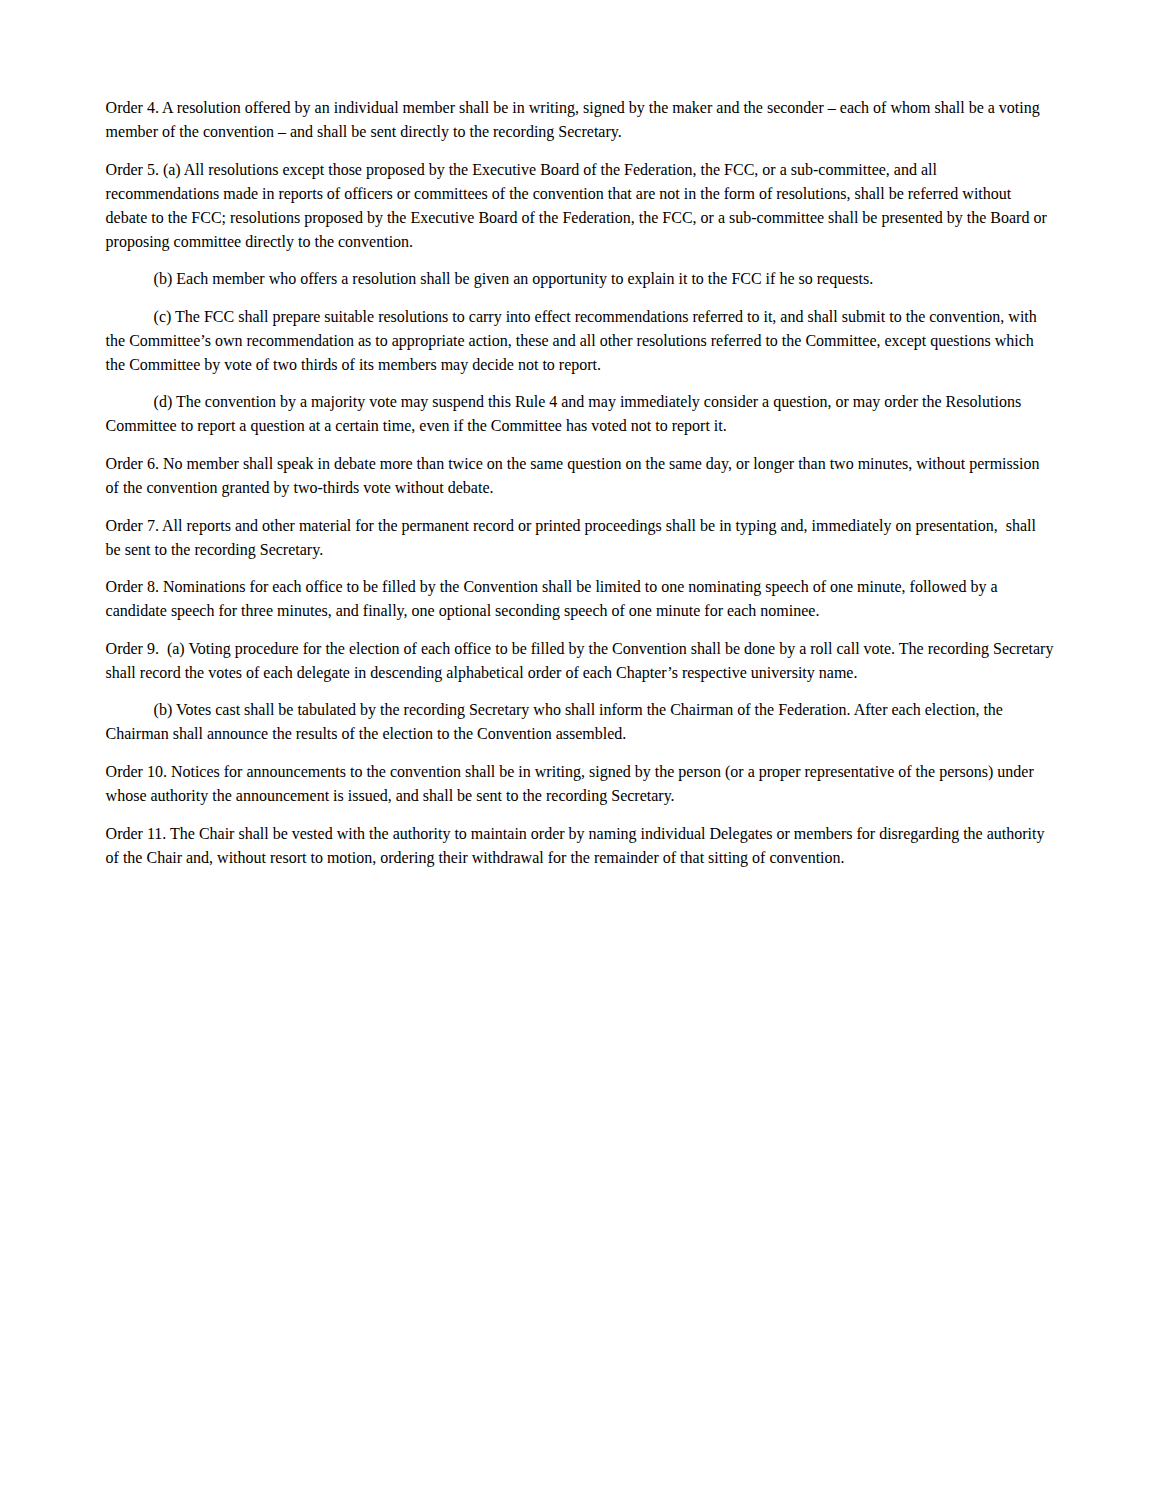Order 4. A resolution offered by an individual member shall be in writing, signed by the maker and the seconder – each of whom shall be a voting member of the convention – and shall be sent directly to the recording Secretary.
Order 5. (a) All resolutions except those proposed by the Executive Board of the Federation, the FCC, or a sub-committee, and all recommendations made in reports of officers or committees of the convention that are not in the form of resolutions, shall be referred without debate to the FCC; resolutions proposed by the Executive Board of the Federation, the FCC, or a sub-committee shall be presented by the Board or proposing committee directly to the convention.
(b) Each member who offers a resolution shall be given an opportunity to explain it to the FCC if he so requests.
(c) The FCC shall prepare suitable resolutions to carry into effect recommendations referred to it, and shall submit to the convention, with the Committee’s own recommendation as to appropriate action, these and all other resolutions referred to the Committee, except questions which the Committee by vote of two thirds of its members may decide not to report.
(d) The convention by a majority vote may suspend this Rule 4 and may immediately consider a question, or may order the Resolutions Committee to report a question at a certain time, even if the Committee has voted not to report it.
Order 6. No member shall speak in debate more than twice on the same question on the same day, or longer than two minutes, without permission of the convention granted by two-thirds vote without debate.
Order 7. All reports and other material for the permanent record or printed proceedings shall be in typing and, immediately on presentation, shall be sent to the recording Secretary.
Order 8. Nominations for each office to be filled by the Convention shall be limited to one nominating speech of one minute, followed by a candidate speech for three minutes, and finally, one optional seconding speech of one minute for each nominee.
Order 9. (a) Voting procedure for the election of each office to be filled by the Convention shall be done by a roll call vote. The recording Secretary shall record the votes of each delegate in descending alphabetical order of each Chapter’s respective university name.
(b) Votes cast shall be tabulated by the recording Secretary who shall inform the Chairman of the Federation. After each election, the Chairman shall announce the results of the election to the Convention assembled.
Order 10. Notices for announcements to the convention shall be in writing, signed by the person (or a proper representative of the persons) under whose authority the announcement is issued, and shall be sent to the recording Secretary.
Order 11. The Chair shall be vested with the authority to maintain order by naming individual Delegates or members for disregarding the authority of the Chair and, without resort to motion, ordering their withdrawal for the remainder of that sitting of convention.